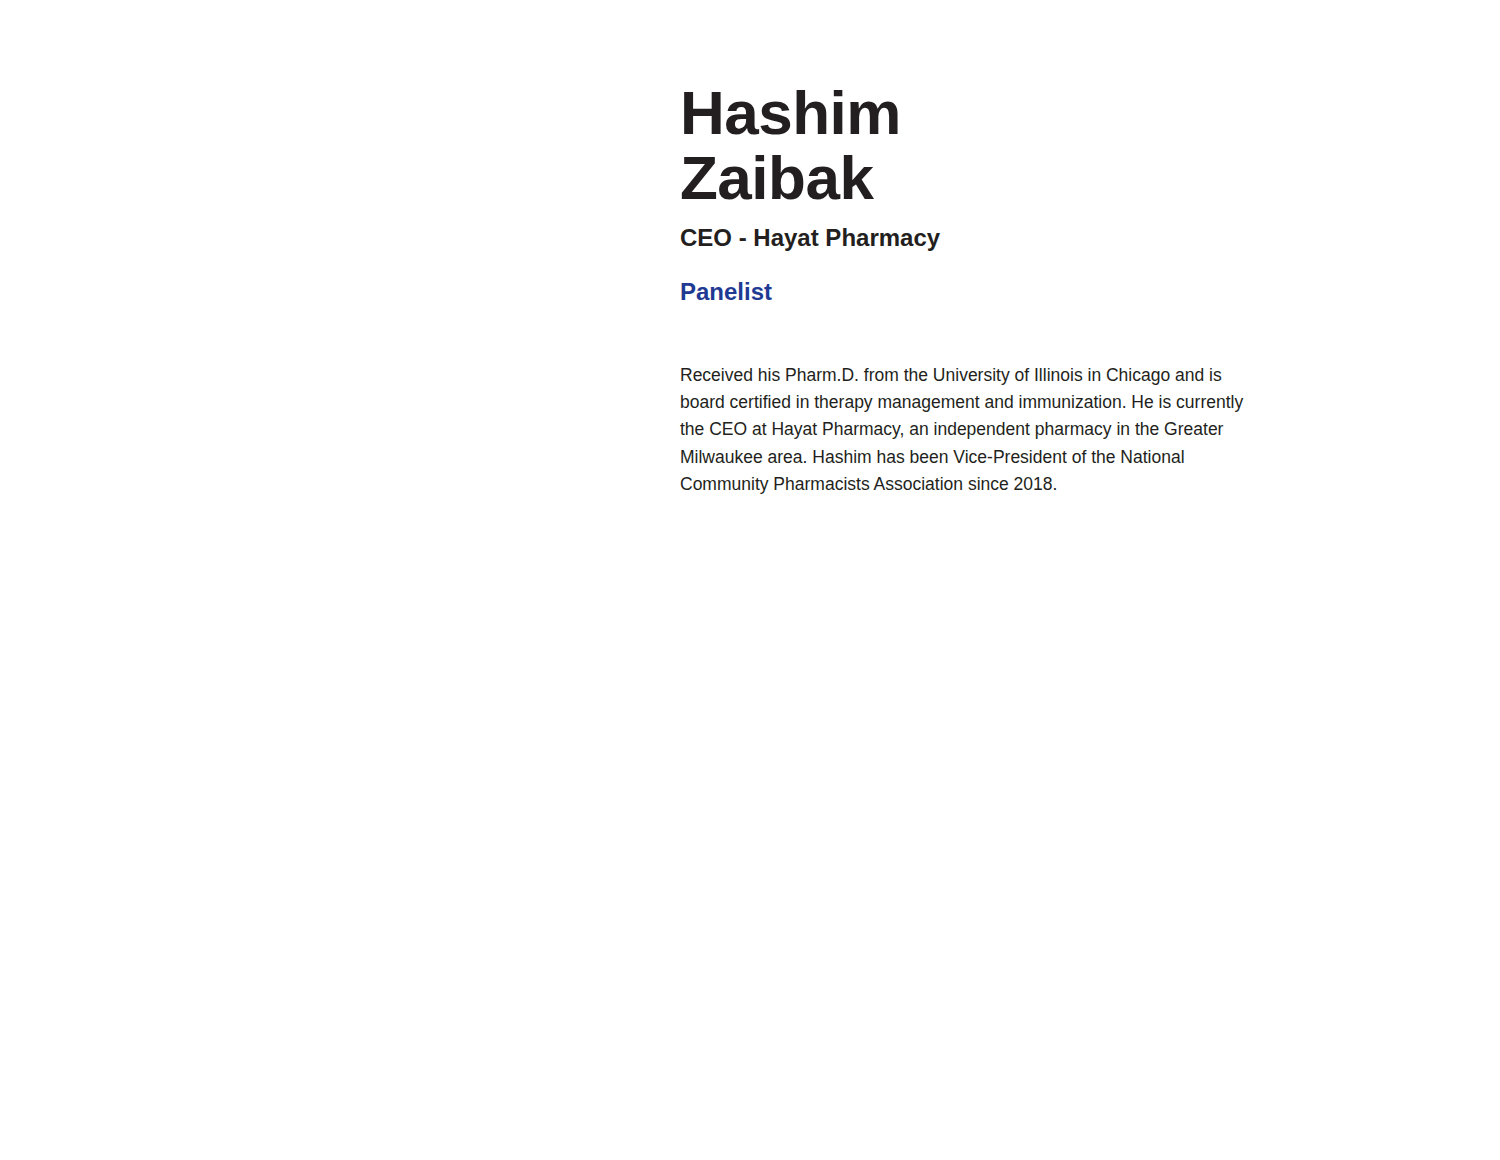Hashim
Zaibak
CEO - Hayat Pharmacy
Panelist
Received his Pharm.D. from the University of Illinois in Chicago and is board certified in therapy management and immunization. He is currently the CEO at Hayat Pharmacy, an independent pharmacy in the Greater Milwaukee area. Hashim has been Vice-President of the National Community Pharmacists Association since 2018.